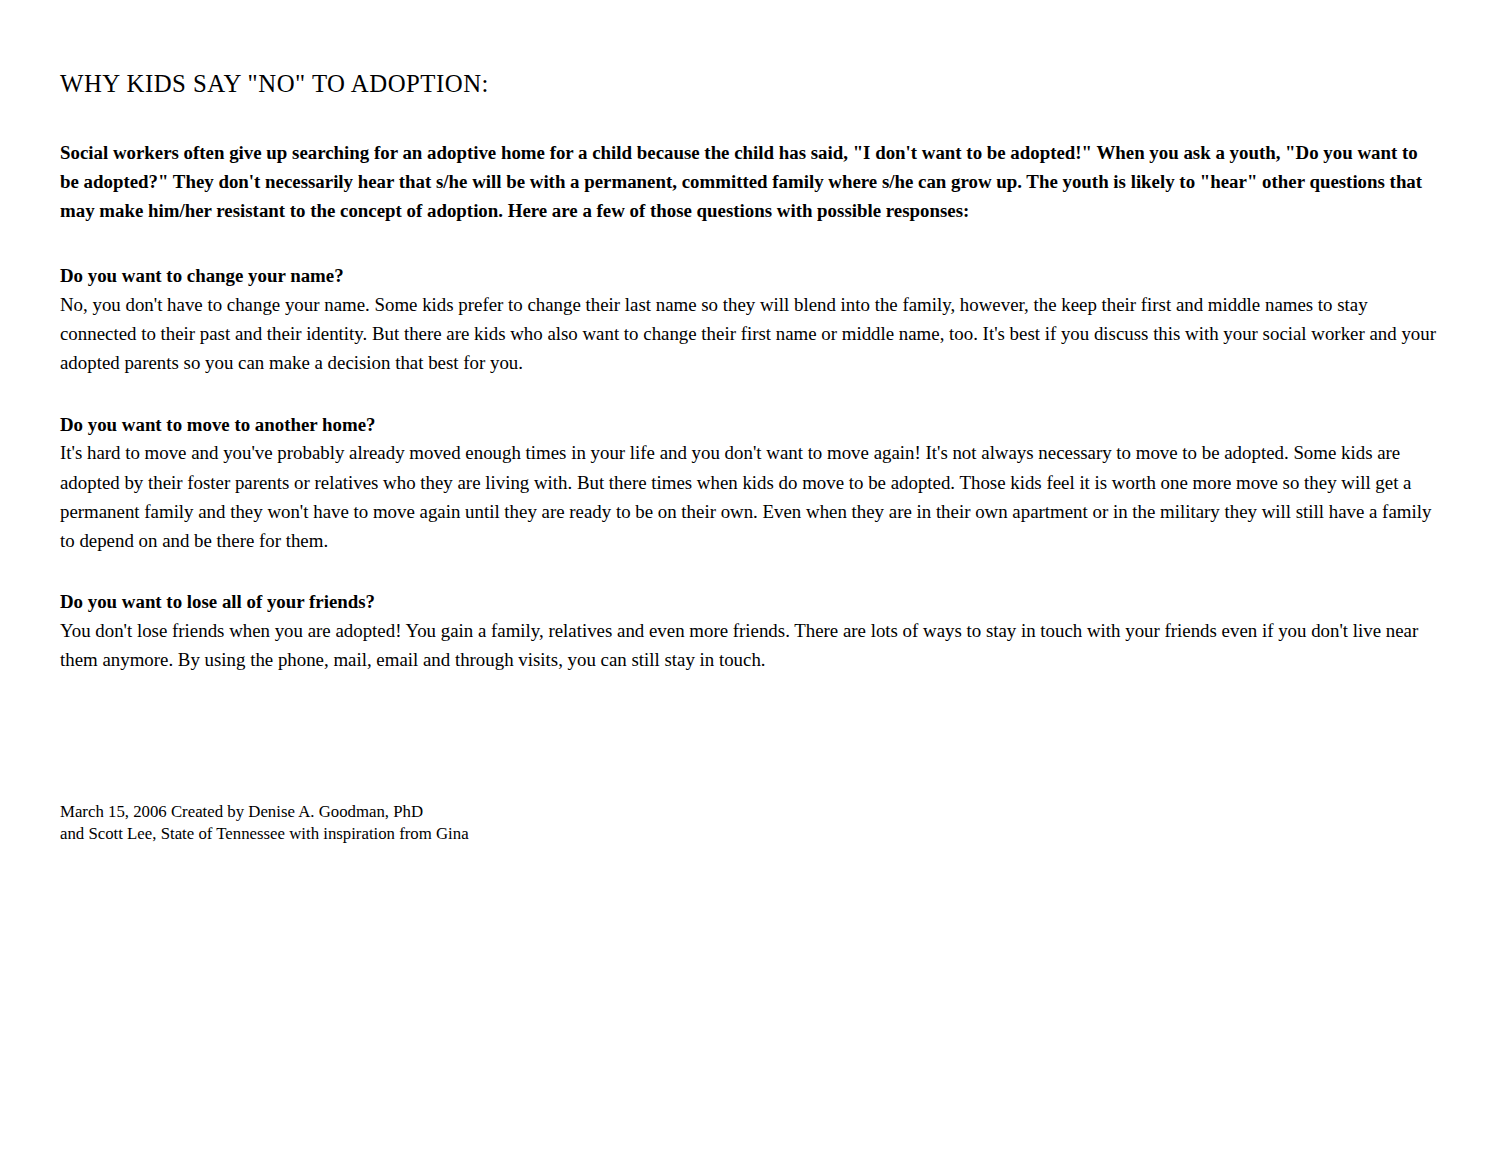WHY KIDS SAY "NO" TO ADOPTION:
Social workers often give up searching for an adoptive home for a child because the child has said, "I don't want to be adopted!" When you ask a youth, "Do you want to be adopted?" They don't necessarily hear that s/he will be with a permanent, committed family where s/he can grow up. The youth is likely to "hear" other questions that may make him/her resistant to the concept of adoption. Here are a few of those questions with possible responses:
Do you want to change your name?
No, you don't have to change your name. Some kids prefer to change their last name so they will blend into the family, however, the keep their first and middle names to stay connected to their past and their identity. But there are kids who also want to change their first name or middle name, too. It's best if you discuss this with your social worker and your adopted parents so you can make a decision that best for you.
Do you want to move to another home?
It's hard to move and you've probably already moved enough times in your life and you don't want to move again! It's not always necessary to move to be adopted. Some kids are adopted by their foster parents or relatives who they are living with. But there times when kids do move to be adopted. Those kids feel it is worth one more move so they will get a permanent family and they won't have to move again until they are ready to be on their own. Even when they are in their own apartment or in the military they will still have a family to depend on and be there for them.
Do you want to lose all of your friends?
You don't lose friends when you are adopted! You gain a family, relatives and even more friends. There are lots of ways to stay in touch with your friends even if you don't live near them anymore. By using the phone, mail, email and through visits, you can still stay in touch.
March 15, 2006 Created by Denise A. Goodman, PhD
and Scott Lee, State of Tennessee with inspiration from Gina